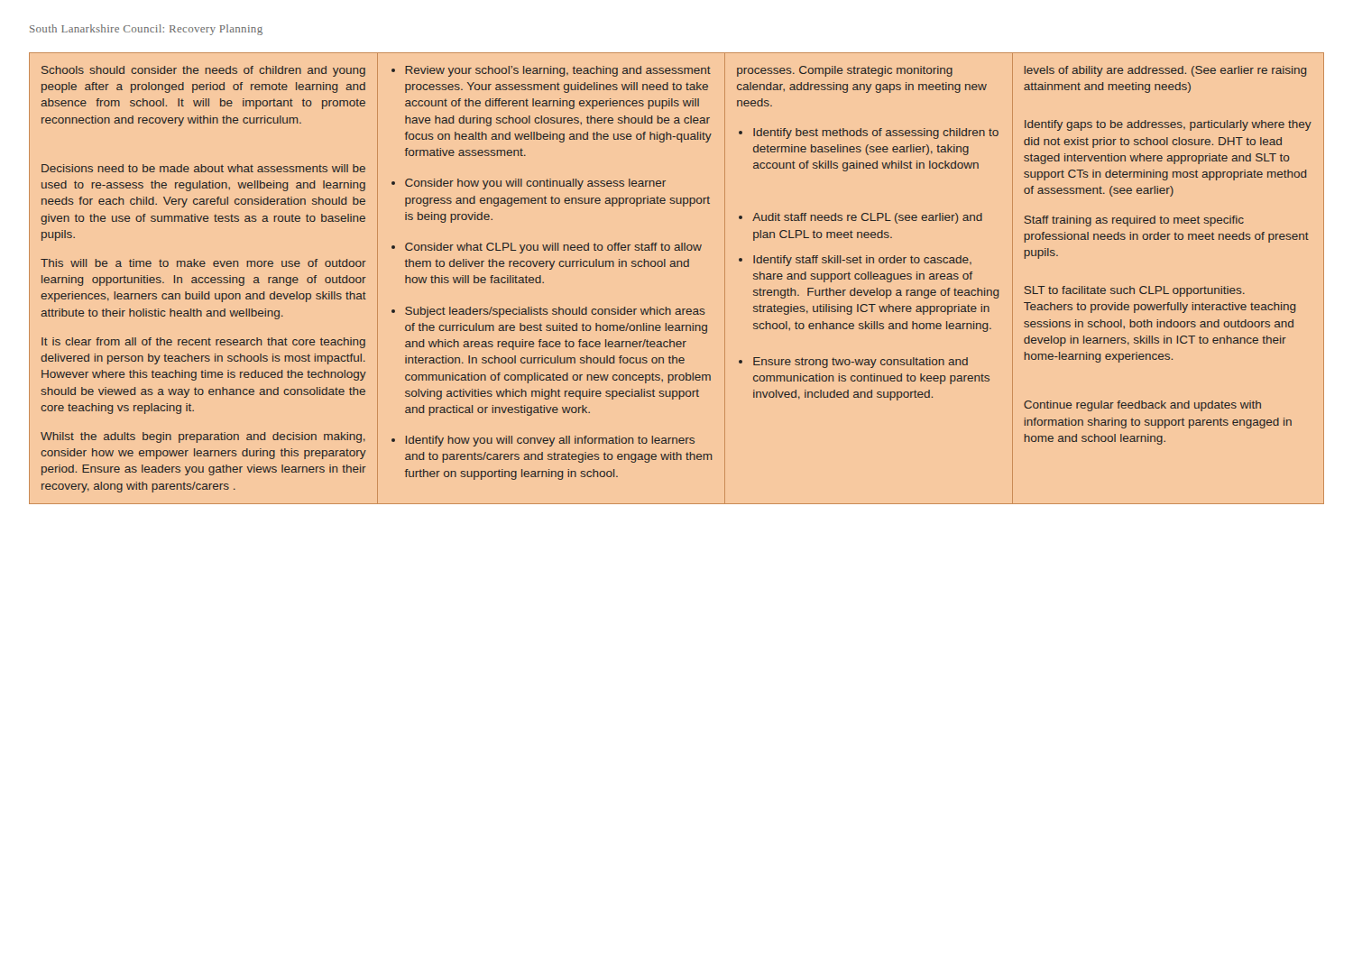South Lanarkshire Council: Recovery Planning
| Schools should consider the needs of children and young people after a prolonged period of remote learning and absence from school. It will be important to promote reconnection and recovery within the curriculum. Decisions need to be made about what assessments will be used to re-assess the regulation, wellbeing and learning needs for each child. Very careful consideration should be given to the use of summative tests as a route to baseline pupils. This will be a time to make even more use of outdoor learning opportunities. In accessing a range of outdoor experiences, learners can build upon and develop skills that attribute to their holistic health and wellbeing. It is clear from all of the recent research that core teaching delivered in person by teachers in schools is most impactful. However where this teaching time is reduced the technology should be viewed as a way to enhance and consolidate the core teaching vs replacing it. Whilst the adults begin preparation and decision making, consider how we empower learners during this preparatory period. Ensure as leaders you gather views learners in their recovery, along with parents/carers . | Review your school’s learning, teaching and assessment processes. Your assessment guidelines will need to take account of the different learning experiences pupils will have had during school closures, there should be a clear focus on health and wellbeing and the use of high-quality formative assessment. Consider how you will continually assess learner progress and engagement to ensure appropriate support is being provide. Consider what CLPL you will need to offer staff to allow them to deliver the recovery curriculum in school and how this will be facilitated. Subject leaders/specialists should consider which areas of the curriculum are best suited to home/online learning and which areas require face to face learner/teacher interaction. In school curriculum should focus on the communication of complicated or new concepts, problem solving activities which might require specialist support and practical or investigative work. Identify how you will convey all information to learners and to parents/carers and strategies to engage with them further on supporting learning in school. | processes. Compile strategic monitoring calendar, addressing any gaps in meeting new needs. Identify best methods of assessing children to determine baselines (see earlier), taking account of skills gained whilst in lockdown Audit staff needs re CLPL (see earlier) and plan CLPL to meet needs. Identify staff skill-set in order to cascade, share and support colleagues in areas of strength. Further develop a range of teaching strategies, utilising ICT where appropriate in school, to enhance skills and home learning. Ensure strong two-way consultation and communication is continued to keep parents involved, included and supported. | levels of ability are addressed. (See earlier re raising attainment and meeting needs) Identify gaps to be addresses, particularly where they did not exist prior to school closure. DHT to lead staged intervention where appropriate and SLT to support CTs in determining most appropriate method of assessment. (see earlier) Staff training as required to meet specific professional needs in order to meet needs of present pupils. SLT to facilitate such CLPL opportunities. Teachers to provide powerfully interactive teaching sessions in school, both indoors and outdoors and develop in learners, skills in ICT to enhance their home-learning experiences. Continue regular feedback and updates with information sharing to support parents engaged in home and school learning. |